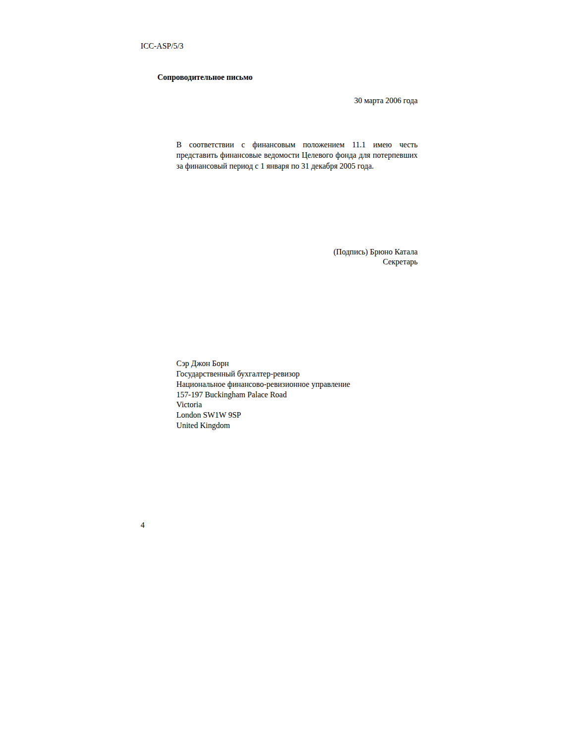ICC-ASP/5/3
Сопроводительное письмо
30 марта 2006 года
В соответствии с финансовым положением 11.1 имею честь представить финансовые ведомости Целевого фонда для потерпевших за финансовый период с 1 января по 31 декабря 2005 года.
(Подпись) Брюно Катала
Секретарь
Сэр Джон Борн
Государственный бухгалтер-ревизор
Национальное финансово-ревизионное управление
157-197 Buckingham Palace Road
Victoria
London SW1W 9SP
United Kingdom
4